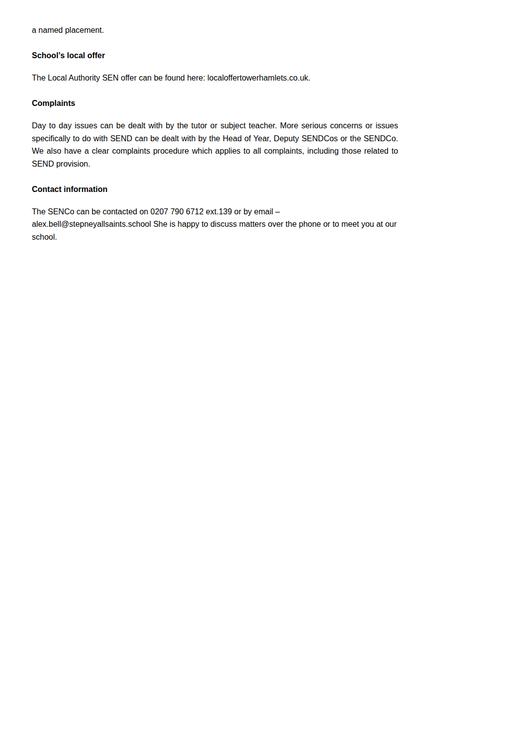a named placement.
School’s local offer
The Local Authority SEN offer can be found here: localoffertowerhamlets.co.uk.
Complaints
Day to day issues can be dealt with by the tutor or subject teacher. More serious concerns or issues specifically to do with SEND can be dealt with by the Head of Year, Deputy SENDCos or the SENDCo. We also have a clear complaints procedure which applies to all complaints, including those related to SEND provision.
Contact information
The SENCo can be contacted on 0207 790 6712 ext.139 or by email – alex.bell@stepneyallsaints.school She is happy to discuss matters over the phone or to meet you at our school.